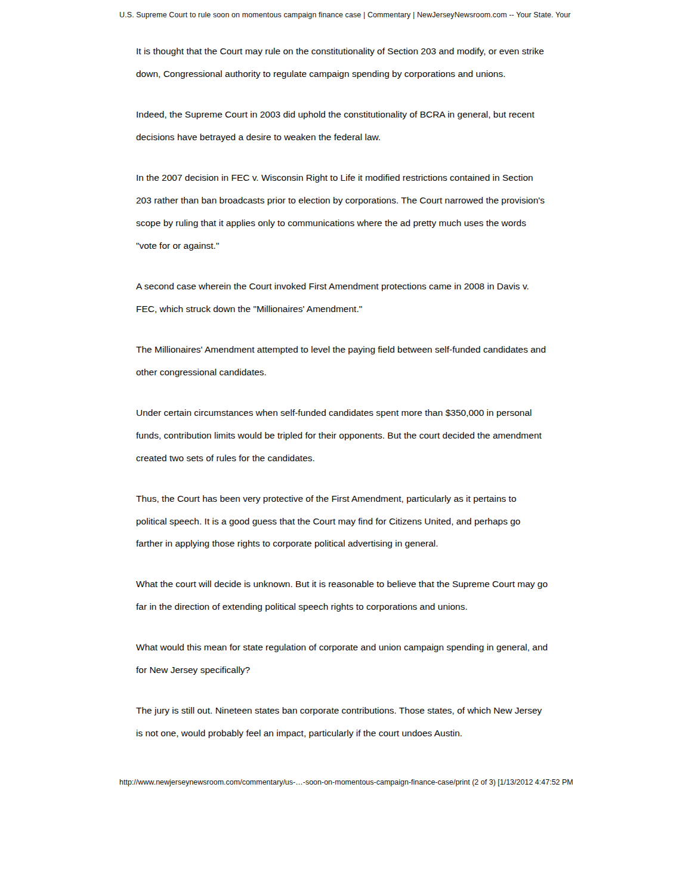U.S. Supreme Court to rule soon on momentous campaign finance case | Commentary | NewJerseyNewsroom.com -- Your State. Your News.
It is thought that the Court may rule on the constitutionality of Section 203 and modify, or even strike down, Congressional authority to regulate campaign spending by corporations and unions.
Indeed, the Supreme Court in 2003 did uphold the constitutionality of BCRA in general, but recent decisions have betrayed a desire to weaken the federal law.
In the 2007 decision in FEC v. Wisconsin Right to Life it modified restrictions contained in Section 203 rather than ban broadcasts prior to election by corporations. The Court narrowed the provision's scope by ruling that it applies only to communications where the ad pretty much uses the words "vote for or against."
A second case wherein the Court invoked First Amendment protections came in 2008 in Davis v. FEC, which struck down the "Millionaires' Amendment."
The Millionaires' Amendment attempted to level the paying field between self-funded candidates and other congressional candidates.
Under certain circumstances when self-funded candidates spent more than $350,000 in personal funds, contribution limits would be tripled for their opponents. But the court decided the amendment created two sets of rules for the candidates.
Thus, the Court has been very protective of the First Amendment, particularly as it pertains to political speech. It is a good guess that the Court may find for Citizens United, and perhaps go farther in applying those rights to corporate political advertising in general.
What the court will decide is unknown. But it is reasonable to believe that the Supreme Court may go far in the direction of extending political speech rights to corporations and unions.
What would this mean for state regulation of corporate and union campaign spending in general, and for New Jersey specifically?
The jury is still out. Nineteen states ban corporate contributions. Those states, of which New Jersey is not one, would probably feel an impact, particularly if the court undoes Austin.
http://www.newjerseynewsroom.com/commentary/us-…-soon-on-momentous-campaign-finance-case/print (2 of 3) [1/13/2012 4:47:52 PM]